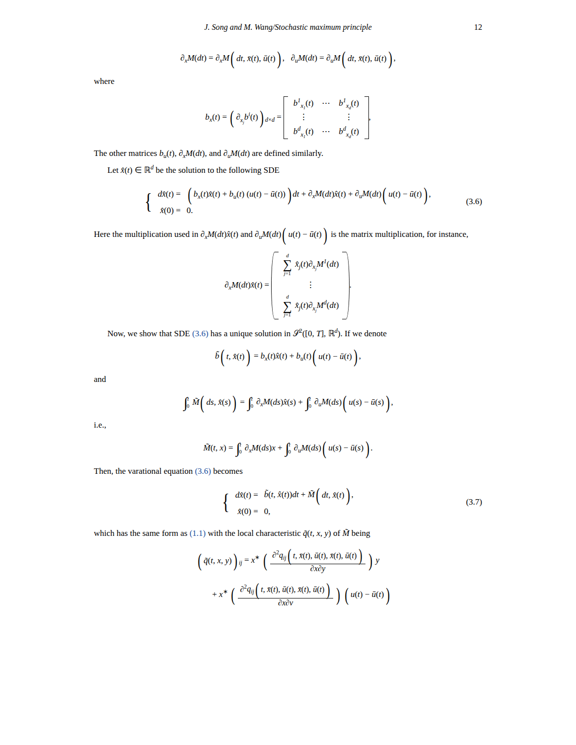J. Song and M. Wang/Stochastic maximum principle 12
∂xM(dt) = ∂xM(dt, x̄(t), ū(t)), ∂uM(dt) = ∂uM(dt, x̄(t), ū(t)),
where
bx(t) = (∂xjbi(t))d×d =
| b 1 x 1 ( t ) | ⋯ | b 1 x d ( t ) |
| ⋮ | | ⋮ |
| b d x 1 ( t ) | ⋯ | b d x d ( t ) |
,
The other matrices bu(t), ∂xM(dt), and ∂uM(dt) are defined similarly.
Let x̂(t) ∈ ℝd be the solution to the following SDE
{
| dx̂ ( t ) = | ( b x ( t ) x̂ ( t ) + b u ( t ) ( u ( t ) − ū ( t )) ) dt + ∂ x M ( dt ) x̂ ( t ) + ∂ u M ( dt ) ( u ( t ) − ū ( t ) ) , |
| x̂ (0) = | 0. |
(3.6)
Here the multiplication used in ∂xM(dt)x̂(t) and ∂uM(dt)(u(t) − ū(t)) is the matrix multiplication, for instance,
∂xM(dt)x̂(t) =
| d ∑ j =1 x̂ j ( t ) ∂ x j M 1 ( dt ) |
| ⋮ |
| d ∑ j =1 x̂ j ( t ) ∂ x j M d ( dt ) |
.
Now, we show that SDE (3.6) has a unique solution in 𝒮2([0, T], ℝd). If we denote
b̃(t, x̂(t)) = bx(t)x̂(t) + bu(t)(u(t) − ū(t)),
and
∫t 0 M̃(ds, x̂(s)) = ∫t 0 ∂xM(ds)x̂(s) + ∫t 0 ∂uM(ds)(u(s) − ū(s)),
i.e.,
M̃(t, x) = ∫t 0 ∂xM(ds)x + ∫t 0 ∂uM(ds)(u(s) − ū(s)).
Then, the varational equation (3.6) becomes
{
| dx̂ ( t ) = | b̃ ( t , x̂ ( t )) dt + M̃ ( dt , x̂ ( t ) ) , |
| x̂ (0) = | 0, |
(3.7)
which has the same form as (1.1) with the local characteristic q̃(t, x, y) of M̃ being
(q̃(t, x, y))ij = x∗ ( ∂2qij(t, x̄(t), ū(t), x̄(t), ū(t)) ∂x∂y ) y
+ x∗ ( ∂2qij(t, x̄(t), ū(t), x̄(t), ū(t)) ∂x∂v ) (u(t) − ū(t))